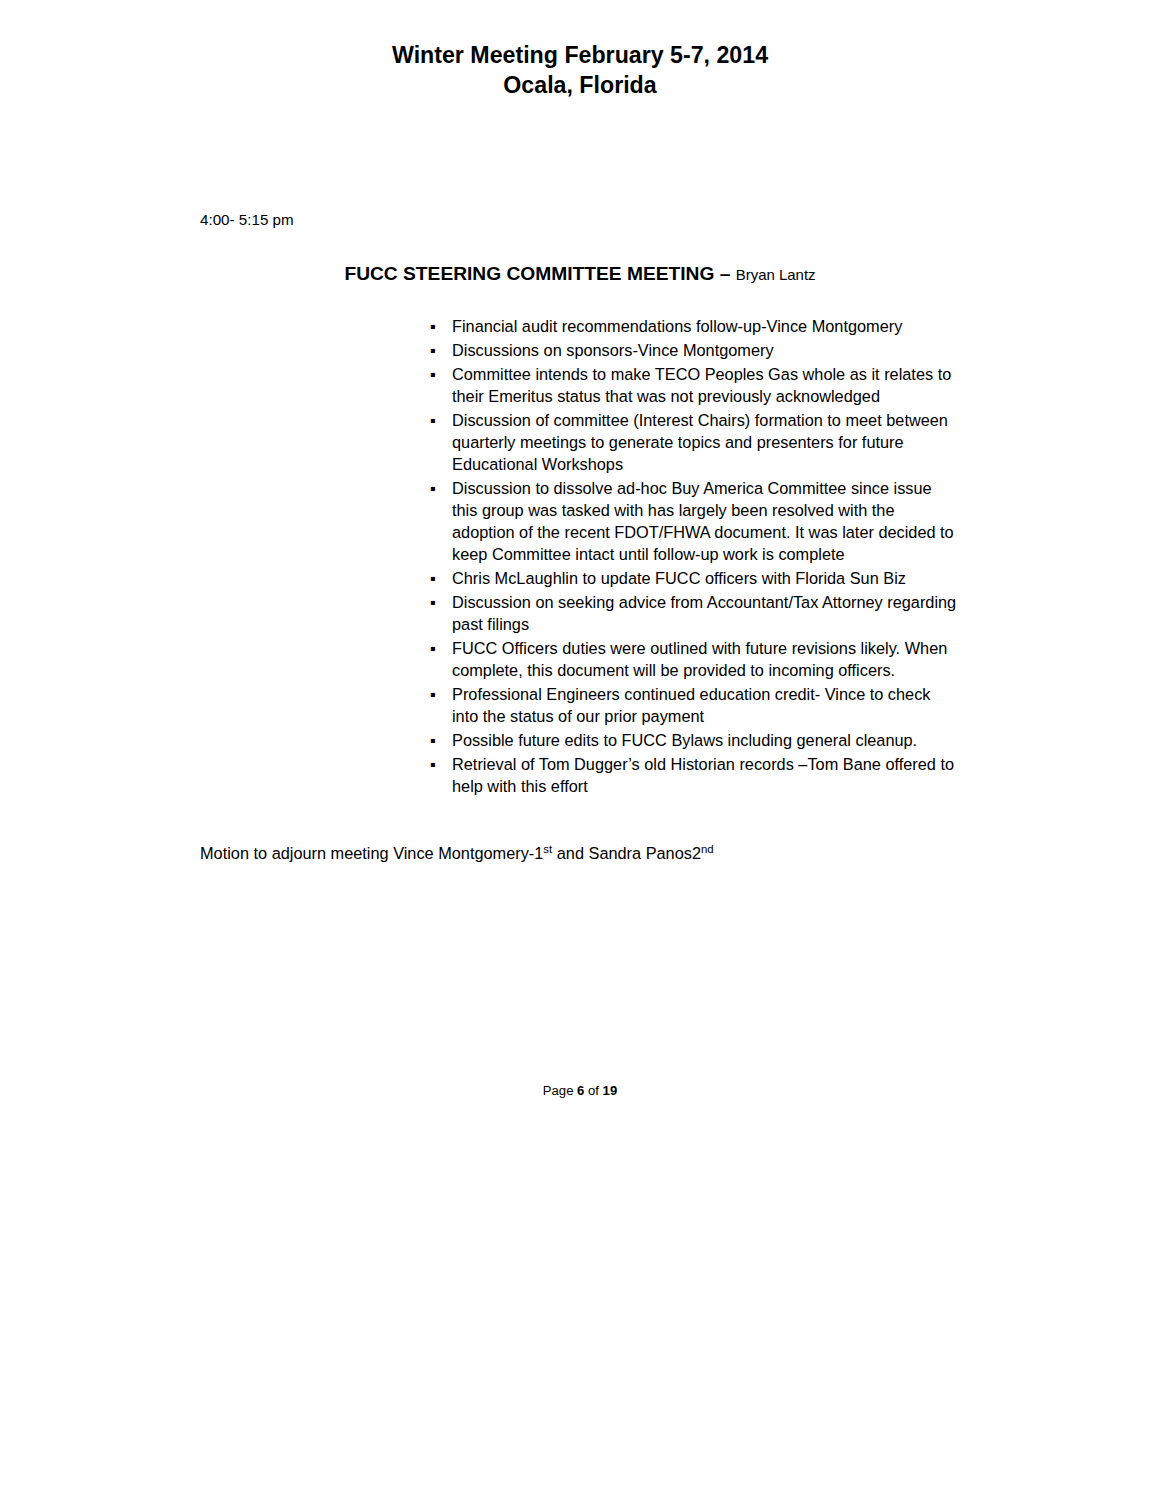Winter Meeting February 5-7, 2014
Ocala, Florida
4:00- 5:15 pm
FUCC STEERING COMMITTEE MEETING – Bryan Lantz
Financial audit recommendations follow-up-Vince Montgomery
Discussions on sponsors-Vince Montgomery
Committee intends to make TECO Peoples Gas whole as it relates to their Emeritus status that was not previously acknowledged
Discussion of committee (Interest Chairs) formation to meet between quarterly meetings to generate topics and presenters for future Educational Workshops
Discussion to dissolve ad-hoc Buy America Committee since issue this group was tasked with has largely been resolved with the adoption of the recent FDOT/FHWA document. It was later decided to keep Committee intact until follow-up work is complete
Chris McLaughlin to update FUCC officers with Florida Sun Biz
Discussion on seeking advice from Accountant/Tax Attorney regarding past filings
FUCC Officers duties were outlined with future revisions likely. When complete, this document will be provided to incoming officers.
Professional Engineers continued education credit- Vince to check into the status of our prior payment
Possible future edits to FUCC Bylaws including general cleanup.
Retrieval of Tom Dugger’s old Historian records –Tom Bane offered to help with this effort
Motion to adjourn meeting Vince Montgomery-1st and Sandra Panos2nd
Page 6 of 19